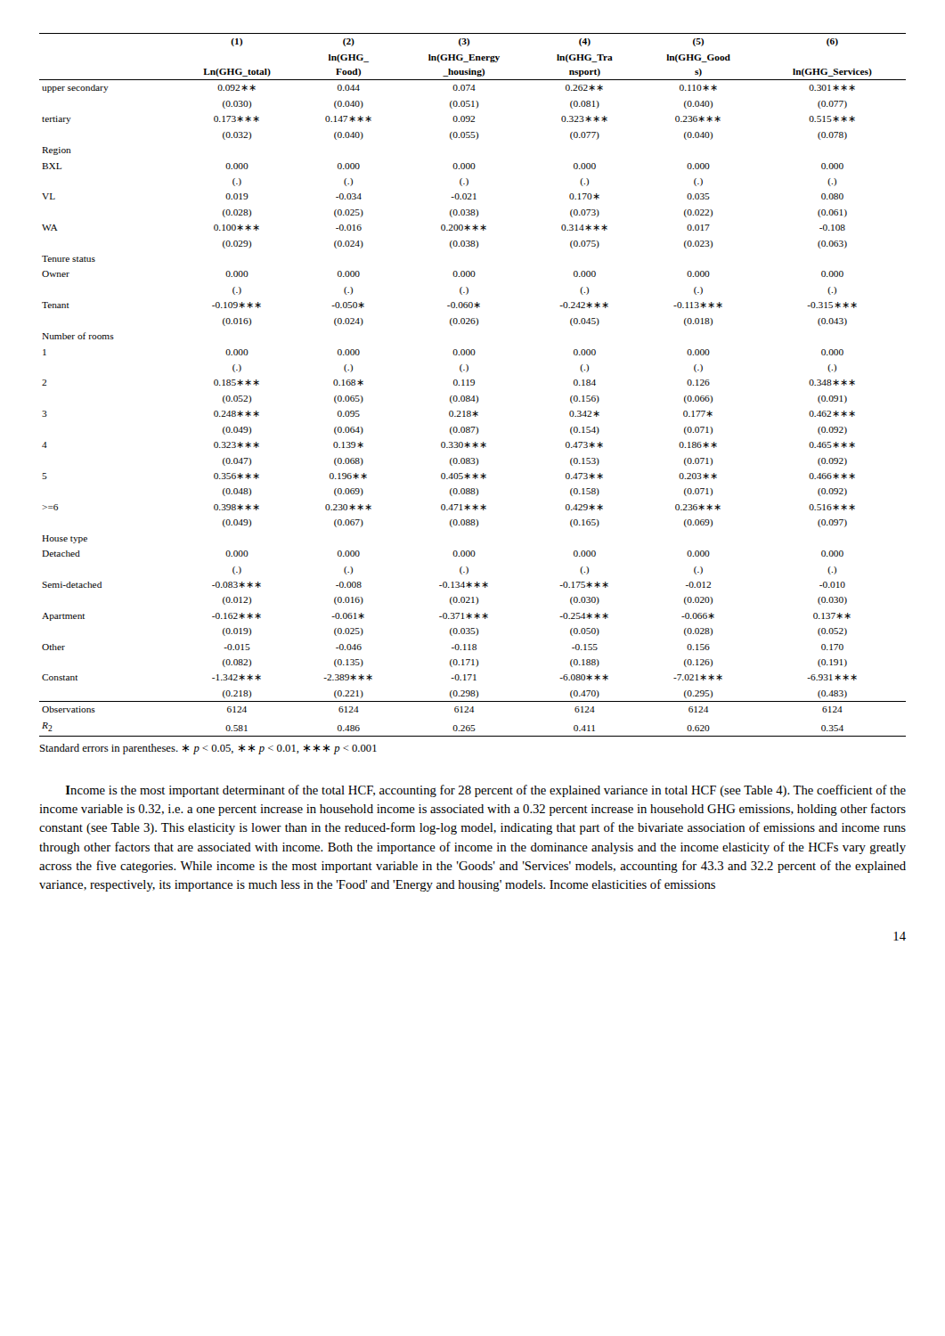| | (1) | (2) | (3) | (4) | (5) | (6) |
| --- | --- | --- | --- | --- | --- | --- |
| | Ln(GHG_total) | ln(GHG_ Food) | ln(GHG_Energy _housing) | ln(GHG_Tra nsport) | ln(GHG_Good s) | ln(GHG_Services) |
| upper secondary | 0.092∗∗ | 0.044 | 0.074 | 0.262∗∗ | 0.110∗∗ | 0.301∗∗∗ |
| | (0.030) | (0.040) | (0.051) | (0.081) | (0.040) | (0.077) |
| tertiary | 0.173∗∗∗ | 0.147∗∗∗ | 0.092 | 0.323∗∗∗ | 0.236∗∗∗ | 0.515∗∗∗ |
| | (0.032) | (0.040) | (0.055) | (0.077) | (0.040) | (0.078) |
| Region | | | | | | |
| BXL | 0.000 | 0.000 | 0.000 | 0.000 | 0.000 | 0.000 |
| | (.) | (.) | (.) | (.) | (.) | (.) |
| VL | 0.019 | -0.034 | -0.021 | 0.170∗ | 0.035 | 0.080 |
| | (0.028) | (0.025) | (0.038) | (0.073) | (0.022) | (0.061) |
| WA | 0.100∗∗∗ | -0.016 | 0.200∗∗∗ | 0.314∗∗∗ | 0.017 | -0.108 |
| | (0.029) | (0.024) | (0.038) | (0.075) | (0.023) | (0.063) |
| Tenure status | | | | | | |
| Owner | 0.000 | 0.000 | 0.000 | 0.000 | 0.000 | 0.000 |
| | (.) | (.) | (.) | (.) | (.) | (.) |
| Tenant | -0.109∗∗∗ | -0.050∗ | -0.060∗ | -0.242∗∗∗ | -0.113∗∗∗ | -0.315∗∗∗ |
| | (0.016) | (0.024) | (0.026) | (0.045) | (0.018) | (0.043) |
| Number of rooms | | | | | | |
| 1 | 0.000 | 0.000 | 0.000 | 0.000 | 0.000 | 0.000 |
| | (.) | (.) | (.) | (.) | (.) | (.) |
| 2 | 0.185∗∗∗ | 0.168∗ | 0.119 | 0.184 | 0.126 | 0.348∗∗∗ |
| | (0.052) | (0.065) | (0.084) | (0.156) | (0.066) | (0.091) |
| 3 | 0.248∗∗∗ | 0.095 | 0.218∗ | 0.342∗ | 0.177∗ | 0.462∗∗∗ |
| | (0.049) | (0.064) | (0.087) | (0.154) | (0.071) | (0.092) |
| 4 | 0.323∗∗∗ | 0.139∗ | 0.330∗∗∗ | 0.473∗∗ | 0.186∗∗ | 0.465∗∗∗ |
| | (0.047) | (0.068) | (0.083) | (0.153) | (0.071) | (0.092) |
| 5 | 0.356∗∗∗ | 0.196∗∗ | 0.405∗∗∗ | 0.473∗∗ | 0.203∗∗ | 0.466∗∗∗ |
| | (0.048) | (0.069) | (0.088) | (0.158) | (0.071) | (0.092) |
| >=6 | 0.398∗∗∗ | 0.230∗∗∗ | 0.471∗∗∗ | 0.429∗∗ | 0.236∗∗∗ | 0.516∗∗∗ |
| | (0.049) | (0.067) | (0.088) | (0.165) | (0.069) | (0.097) |
| House type | | | | | | |
| Detached | 0.000 | 0.000 | 0.000 | 0.000 | 0.000 | 0.000 |
| | (.) | (.) | (.) | (.) | (.) | (.) |
| Semi-detached | -0.083∗∗∗ | -0.008 | -0.134∗∗∗ | -0.175∗∗∗ | -0.012 | -0.010 |
| | (0.012) | (0.016) | (0.021) | (0.030) | (0.020) | (0.030) |
| Apartment | -0.162∗∗∗ | -0.061∗ | -0.371∗∗∗ | -0.254∗∗∗ | -0.066∗ | 0.137∗∗ |
| | (0.019) | (0.025) | (0.035) | (0.050) | (0.028) | (0.052) |
| Other | -0.015 | -0.046 | -0.118 | -0.155 | 0.156 | 0.170 |
| | (0.082) | (0.135) | (0.171) | (0.188) | (0.126) | (0.191) |
| Constant | -1.342∗∗∗ | -2.389∗∗∗ | -0.171 | -6.080∗∗∗ | -7.021∗∗∗ | -6.931∗∗∗ |
| | (0.218) | (0.221) | (0.298) | (0.470) | (0.295) | (0.483) |
| Observations | 6124 | 6124 | 6124 | 6124 | 6124 | 6124 |
| R 2 | 0.581 | 0.486 | 0.265 | 0.411 | 0.620 | 0.354 |
Standard errors in parentheses. ∗ p < 0.05, ∗∗ p < 0.01, ∗∗∗ p < 0.001
Income is the most important determinant of the total HCF, accounting for 28 percent of the explained variance in total HCF (see Table 4). The coefficient of the income variable is 0.32, i.e. a one percent increase in household income is associated with a 0.32 percent increase in household GHG emissions, holding other factors constant (see Table 3). This elasticity is lower than in the reduced-form log-log model, indicating that part of the bivariate association of emissions and income runs through other factors that are associated with income. Both the importance of income in the dominance analysis and the income elasticity of the HCFs vary greatly across the five categories. While income is the most important variable in the 'Goods' and 'Services' models, accounting for 43.3 and 32.2 percent of the explained variance, respectively, its importance is much less in the 'Food' and 'Energy and housing' models. Income elasticities of emissions
14